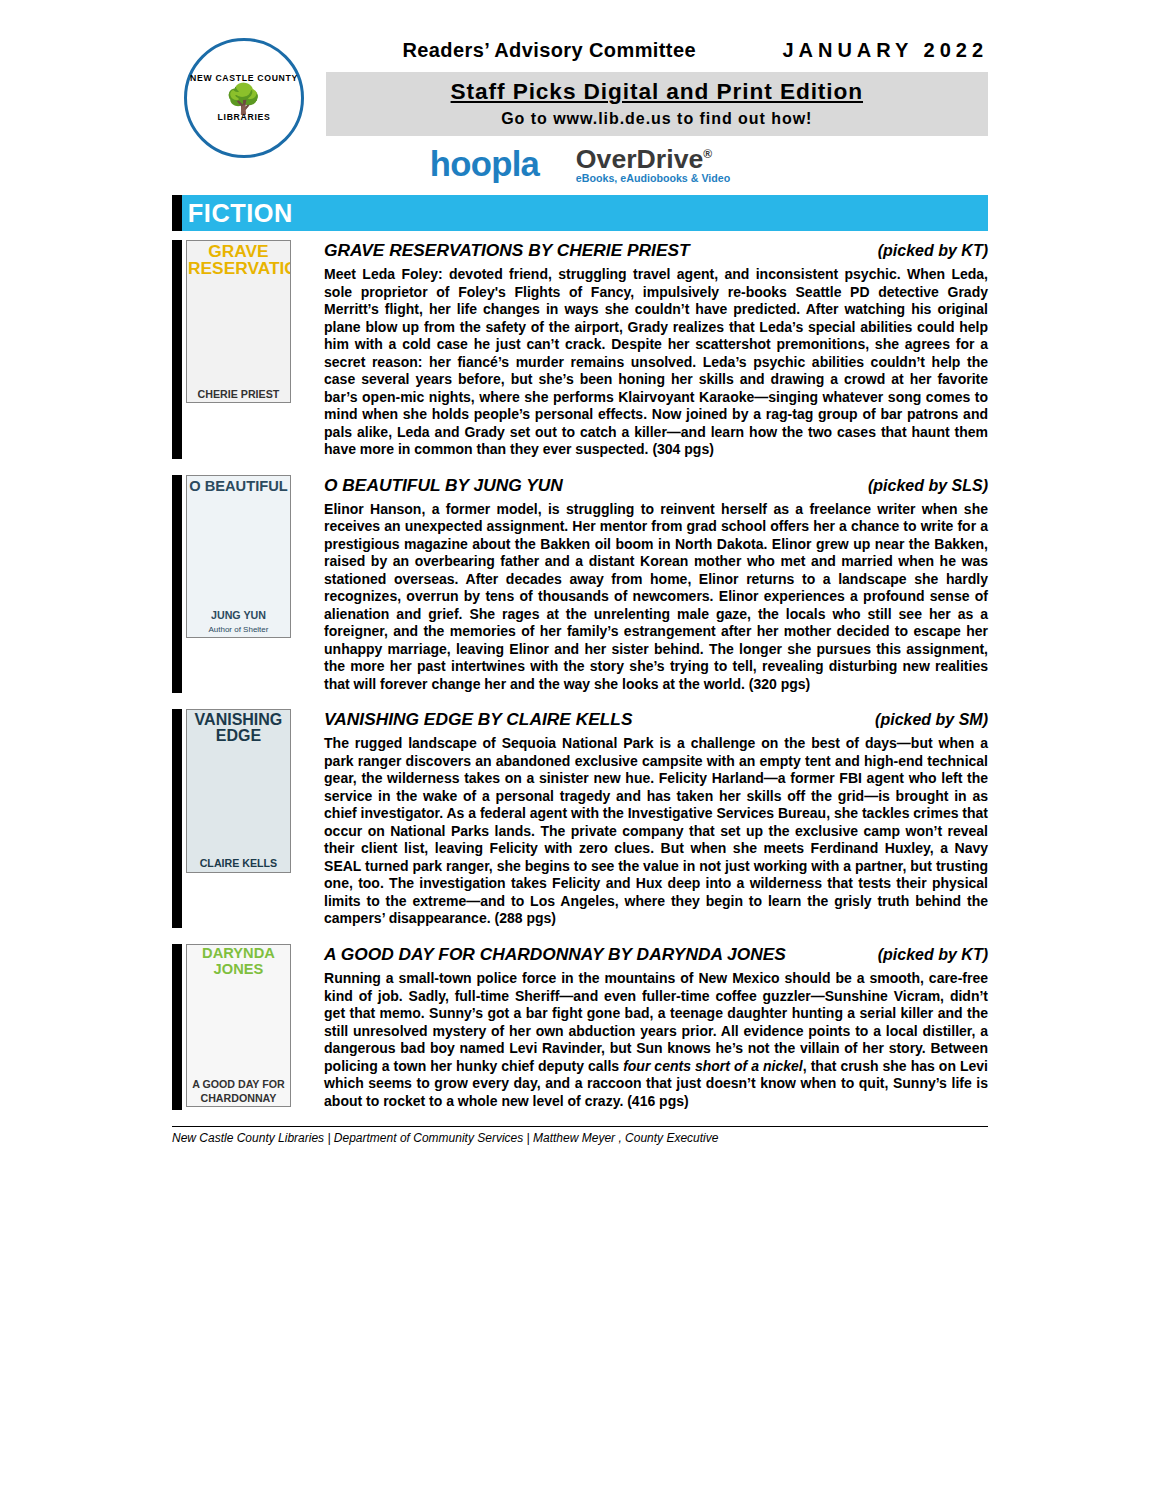NEW CASTLE COUNTY
🌳
LIBRARIES
Readers’ Advisory Committee
JANUARY 2022
Staff Picks Digital and Print Edition
Go to www.lib.de.us to find out how!
hoopla
OverDrive®
eBooks, eAudiobooks & Video
FICTION
GRAVE
RESERVATIONS
CHERIE PRIEST
Grave Reservations by Cherie Priest (picked by KT)
Meet Leda Foley: devoted friend, struggling travel agent, and inconsistent psychic. When Leda, sole proprietor of Foley's Flights of Fancy, impulsively re-books Seattle PD detective Grady Merritt’s flight, her life changes in ways she couldn’t have predicted. After watching his original plane blow up from the safety of the airport, Grady realizes that Leda’s special abilities could help him with a cold case he just can’t crack. Despite her scattershot premonitions, she agrees for a secret reason: her fiancé’s murder remains unsolved. Leda’s psychic abilities couldn’t help the case several years before, but she’s been honing her skills and drawing a crowd at her favorite bar’s open-mic nights, where she performs Klairvoyant Karaoke—singing whatever song comes to mind when she holds people’s personal effects. Now joined by a rag-tag group of bar patrons and pals alike, Leda and Grady set out to catch a killer—and learn how the two cases that haunt them have more in common than they ever suspected. (304 pgs)
O BEAUTIFUL
JUNG YUN
Author of Shelter
O Beautiful by Jung Yun (picked by SLS)
Elinor Hanson, a former model, is struggling to reinvent herself as a freelance writer when she receives an unexpected assignment. Her mentor from grad school offers her a chance to write for a prestigious magazine about the Bakken oil boom in North Dakota. Elinor grew up near the Bakken, raised by an overbearing father and a distant Korean mother who met and married when he was stationed overseas. After decades away from home, Elinor returns to a landscape she hardly recognizes, overrun by tens of thousands of newcomers. Elinor experiences a profound sense of alienation and grief. She rages at the unrelenting male gaze, the locals who still see her as a foreigner, and the memories of her family’s estrangement after her mother decided to escape her unhappy marriage, leaving Elinor and her sister behind. The longer she pursues this assignment, the more her past intertwines with the story she’s trying to tell, revealing disturbing new realities that will forever change her and the way she looks at the world. (320 pgs)
VANISHING
EDGE
CLAIRE KELLS
Vanishing Edge by Claire Kells (picked by SM)
The rugged landscape of Sequoia National Park is a challenge on the best of days—but when a park ranger discovers an abandoned exclusive campsite with an empty tent and high-end technical gear, the wilderness takes on a sinister new hue. Felicity Harland—a former FBI agent who left the service in the wake of a personal tragedy and has taken her skills off the grid—is brought in as chief investigator. As a federal agent with the Investigative Services Bureau, she tackles crimes that occur on National Parks lands. The private company that set up the exclusive camp won’t reveal their client list, leaving Felicity with zero clues. But when she meets Ferdinand Huxley, a Navy SEAL turned park ranger, she begins to see the value in not just working with a partner, but trusting one, too. The investigation takes Felicity and Hux deep into a wilderness that tests their physical limits to the extreme—and to Los Angeles, where they begin to learn the grisly truth behind the campers’ disappearance. (288 pgs)
DARYNDA
JONES
A GOOD DAY FOR
CHARDONNAY
A Good Day For Chardonnay by Darynda Jones (picked by KT)
Running a small-town police force in the mountains of New Mexico should be a smooth, care-free kind of job. Sadly, full-time Sheriff—and even fuller-time coffee guzzler—Sunshine Vicram, didn’t get that memo. Sunny’s got a bar fight gone bad, a teenage daughter hunting a serial killer and the still unresolved mystery of her own abduction years prior. All evidence points to a local distiller, a dangerous bad boy named Levi Ravinder, but Sun knows he’s not the villain of her story. Between policing a town her hunky chief deputy calls four cents short of a nickel, that crush she has on Levi which seems to grow every day, and a raccoon that just doesn’t know when to quit, Sunny’s life is about to rocket to a whole new level of crazy. (416 pgs)
New Castle County Libraries | Department of Community Services | Matthew Meyer , County Executive